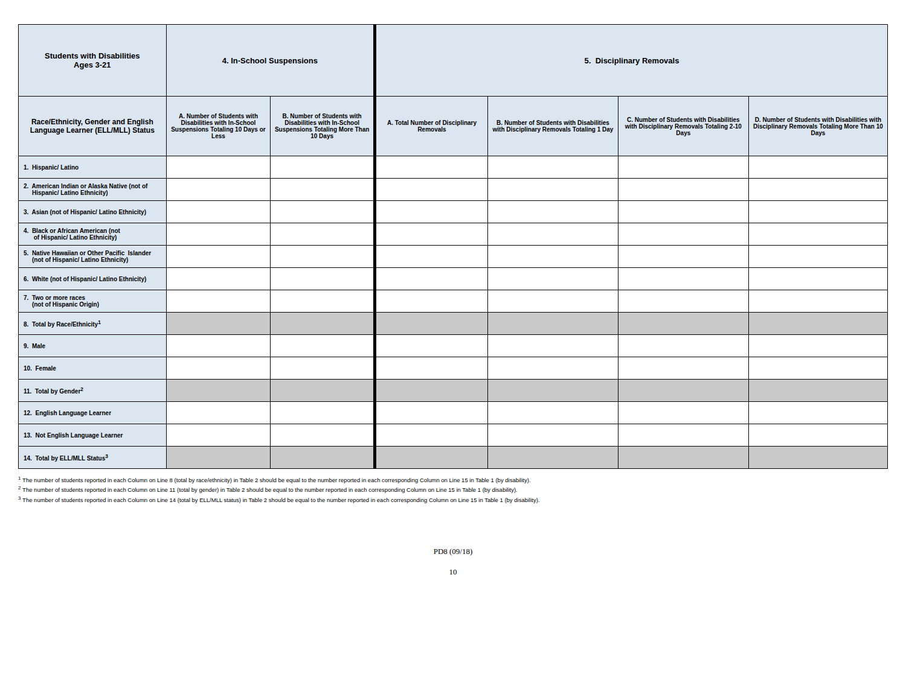| Students with Disabilities Ages 3-21 | 4. In-School Suspensions | 5. Disciplinary Removals |
| --- | --- | --- |
| Race/Ethnicity, Gender and English Language Learner (ELL/MLL) Status | A. Number of Students with Disabilities with In-School Suspensions Totaling 10 Days or Less | B. Number of Students with Disabilities with In-School Suspensions Totaling More Than 10 Days | A. Total Number of Disciplinary Removals | B. Number of Students with Disabilities with Disciplinary Removals Totaling 1 Day | C. Number of Students with Disabilities with Disciplinary Removals Totaling 2-10 Days | D. Number of Students with Disabilities with Disciplinary Removals Totaling More Than 10 Days |
| 1. Hispanic/ Latino | | | | | | |
| 2. American Indian or Alaska Native (not of Hispanic/ Latino Ethnicity) | | | | | | |
| 3. Asian (not of Hispanic/ Latino Ethnicity) | | | | | | |
| 4. Black or African American (not of Hispanic/ Latino Ethnicity) | | | | | | |
| 5. Native Hawaiian or Other Pacific Islander (not of Hispanic/ Latino Ethnicity) | | | | | | |
| 6. White (not of Hispanic/ Latino Ethnicity) | | | | | | |
| 7. Two or more races (not of Hispanic Origin) | | | | | | |
| 8. Total by Race/Ethnicity 1 | | | | | | |
| 9. Male | | | | | | |
| 10. Female | | | | | | |
| 11. Total by Gender 2 | | | | | | |
| 12. English Language Learner | | | | | | |
| 13. Not English Language Learner | | | | | | |
| 14. Total by ELL/MLL Status 3 | | | | | | |
1 The number of students reported in each Column on Line 8 (total by race/ethnicity) in Table 2 should be equal to the number reported in each corresponding Column on Line 15 in Table 1 (by disability).
2 The number of students reported in each Column on Line 11 (total by gender) in Table 2 should be equal to the number reported in each corresponding Column on Line 15 in Table 1 (by disability).
3 The number of students reported in each Column on Line 14 (total by ELL/MLL status) in Table 2 should be equal to the number reported in each corresponding Column on Line 15 in Table 1 (by disability).
PD8 (09/18)
10